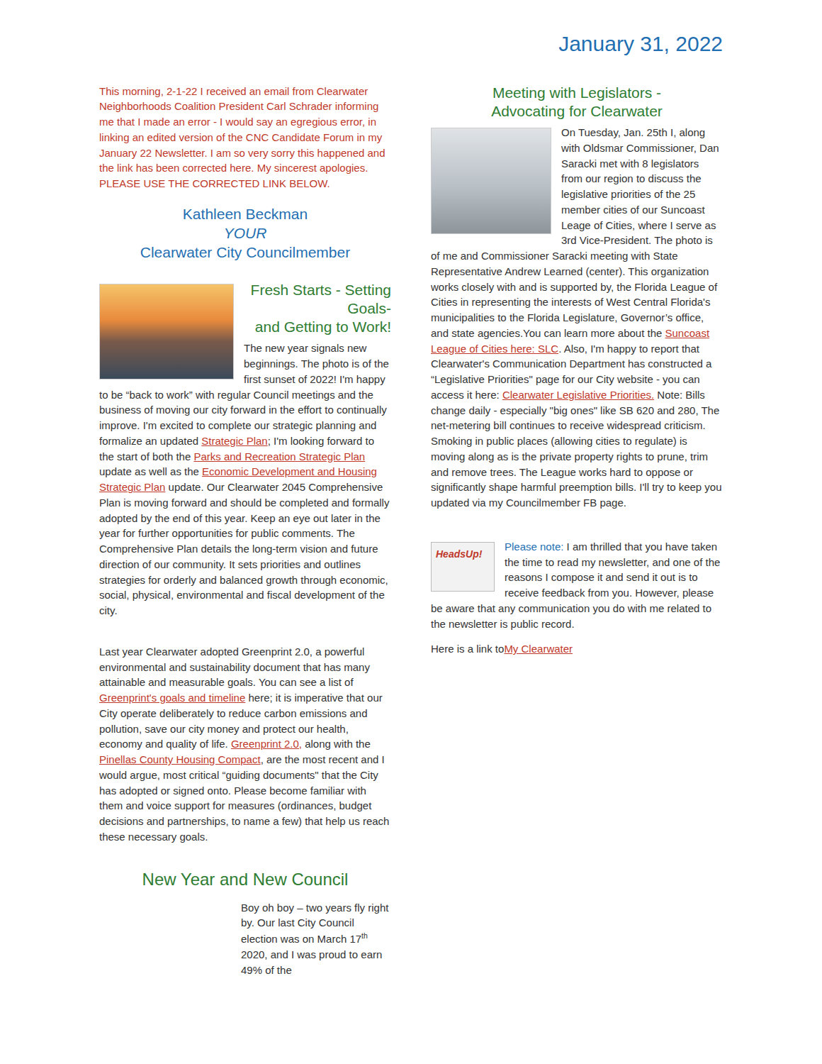January 31, 2022
This morning, 2-1-22 I received an email from Clearwater Neighborhoods Coalition President Carl Schrader informing me that I made an error - I would say an egregious error, in linking an edited version of the CNC Candidate Forum in my January 22 Newsletter. I am so very sorry this happened and the link has been corrected here. My sincerest apologies. PLEASE USE THE CORRECTED LINK BELOW.
Kathleen Beckman YOUR Clearwater City Councilmember
Fresh Starts - Setting Goals-
and Getting to Work!
The new year signals new beginnings. The photo is of the first sunset of 2022! I'm happy to be “back to work” with regular Council meetings and the business of moving our city forward in the effort to continually improve. I'm excited to complete our strategic planning and formalize an updated Strategic Plan; I'm looking forward to the start of both the Parks and Recreation Strategic Plan update as well as the Economic Development and Housing Strategic Plan update. Our Clearwater 2045 Comprehensive Plan is moving forward and should be completed and formally adopted by the end of this year. Keep an eye out later in the year for further opportunities for public comments. The Comprehensive Plan details the long-term vision and future direction of our community. It sets priorities and outlines strategies for orderly and balanced growth through economic, social, physical, environmental and fiscal development of the city.
Last year Clearwater adopted Greenprint 2.0, a powerful environmental and sustainability document that has many attainable and measurable goals. You can see a list of Greenprint's goals and timeline here; it is imperative that our City operate deliberately to reduce carbon emissions and pollution, save our city money and protect our health, economy and quality of life. Greenprint 2.0, along with the Pinellas County Housing Compact, are the most recent and I would argue, most critical “guiding documents" that the City has adopted or signed onto. Please become familiar with them and voice support for measures (ordinances, budget decisions and partnerships, to name a few) that help us reach these necessary goals.
New Year and New Council
Boy oh boy – two years fly right by. Our last City Council election was on March 17th 2020, and I was proud to earn 49% of the
Meeting with Legislators -
Advocating for Clearwater
On Tuesday, Jan. 25th I, along with Oldsmar Commissioner, Dan Saracki met with 8 legislators from our region to discuss the legislative priorities of the 25 member cities of our Suncoast Leage of Cities, where I serve as 3rd Vice-President. The photo is of me and Commissioner Saracki meeting with State Representative Andrew Learned (center). This organization works closely with and is supported by, the Florida League of Cities in representing the interests of West Central Florida's municipalities to the Florida Legislature, Governor’s office, and state agencies.You can learn more about the Suncoast League of Cities here: SLC. Also, I'm happy to report that Clearwater's Communication Department has constructed a “Legislative Priorities" page for our City website - you can access it here: Clearwater Legislative Priorities. Note: Bills change daily - especially "big ones" like SB 620 and 280, The net-metering bill continues to receive widespread criticism. Smoking in public places (allowing cities to regulate) is moving along as is the private property rights to prune, trim and remove trees. The League works hard to oppose or significantly shape harmful preemption bills. I'll try to keep you updated via my Councilmember FB page.
Please note: I am thrilled that you have taken the time to read my newsletter, and one of the reasons I compose it and send it out is to receive feedback from you. However, please be aware that any communication you do with me related to the newsletter is public record.
Here is a link toMy Clearwater